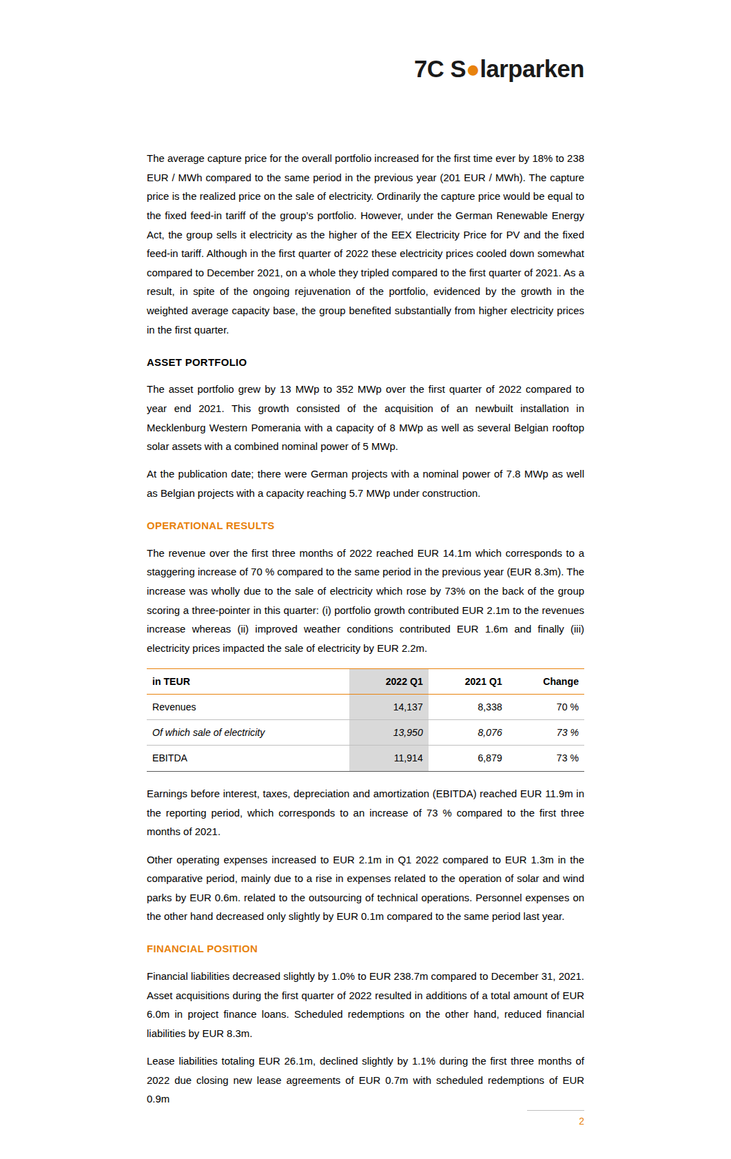7C S●larparken
The average capture price for the overall portfolio increased for the first time ever by 18% to 238 EUR / MWh compared to the same period in the previous year (201 EUR / MWh). The capture price is the realized price on the sale of electricity. Ordinarily the capture price would be equal to the fixed feed-in tariff of the group’s portfolio. However, under the German Renewable Energy Act, the group sells it electricity as the higher of the EEX Electricity Price for PV and the fixed feed-in tariff. Although in the first quarter of 2022 these electricity prices cooled down somewhat compared to December 2021, on a whole they tripled compared to the first quarter of 2021. As a result, in spite of the ongoing rejuvenation of the portfolio, evidenced by the growth in the weighted average capacity base, the group benefited substantially from higher electricity prices in the first quarter.
Asset Portfolio
The asset portfolio grew by 13 MWp to 352 MWp over the first quarter of 2022 compared to year end 2021. This growth consisted of the acquisition of an newbuilt installation in Mecklenburg Western Pomerania with a capacity of 8 MWp as well as several Belgian rooftop solar assets with a combined nominal power of 5 MWp.
At the publication date; there were German projects with a nominal power of 7.8 MWp as well as Belgian projects with a capacity reaching 5.7 MWp under construction.
Operational Results
The revenue over the first three months of 2022 reached EUR 14.1m which corresponds to a staggering increase of 70 % compared to the same period in the previous year (EUR 8.3m). The increase was wholly due to the sale of electricity which rose by 73% on the back of the group scoring a three-pointer in this quarter: (i) portfolio growth contributed EUR 2.1m to the revenues increase whereas (ii) improved weather conditions contributed EUR 1.6m and finally (iii) electricity prices impacted the sale of electricity by EUR 2.2m.
| in TEUR | 2022 Q1 | 2021 Q1 | Change |
| --- | --- | --- | --- |
| Revenues | 14,137 | 8,338 | 70 % |
| Of which sale of electricity | 13,950 | 8,076 | 73 % |
| EBITDA | 11,914 | 6,879 | 73 % |
Earnings before interest, taxes, depreciation and amortization (EBITDA) reached EUR 11.9m in the reporting period, which corresponds to an increase of 73 % compared to the first three months of 2021.
Other operating expenses increased to EUR 2.1m in Q1 2022 compared to EUR 1.3m in the comparative period, mainly due to a rise in expenses related to the operation of solar and wind parks by EUR 0.6m. related to the outsourcing of technical operations. Personnel expenses on the other hand decreased only slightly by EUR 0.1m compared to the same period last year.
Financial Position
Financial liabilities decreased slightly by 1.0% to EUR 238.7m compared to December 31, 2021. Asset acquisitions during the first quarter of 2022 resulted in additions of a total amount of EUR 6.0m in project finance loans. Scheduled redemptions on the other hand, reduced financial liabilities by EUR 8.3m.
Lease liabilities totaling EUR 26.1m, declined slightly by 1.1% during the first three months of 2022 due closing new lease agreements of EUR 0.7m with scheduled redemptions of EUR 0.9m
2